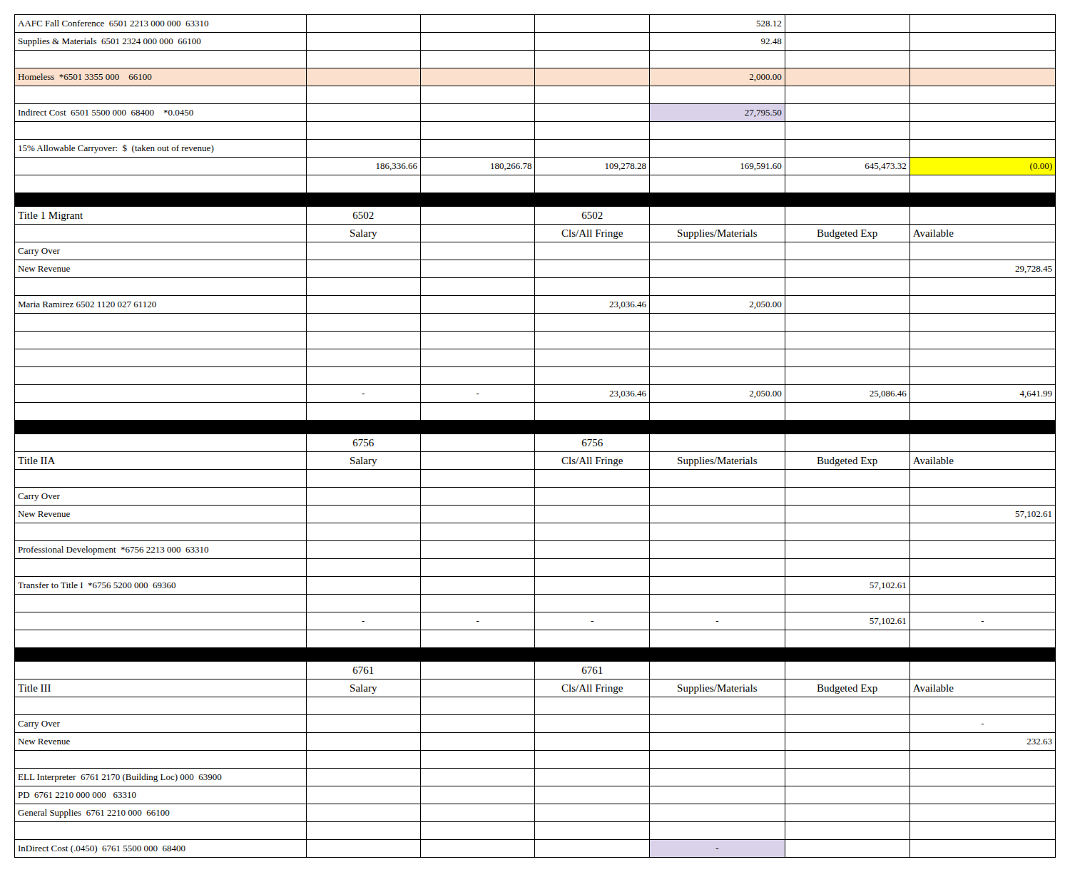| AAFC Fall Conference 6501 2213 000 000 63310 | | | | 528.12 | | |
| Supplies & Materials 6501 2324 000 000 66100 | | | | 92.48 | | |
| Homeless *6501 3355 000 66100 | | | | 2,000.00 | | |
| Indirect Cost 6501 5500 000 68400 *0.0450 | | | | 27,795.50 | | |
| 15% Allowable Carryover: $ (taken out of revenue) | | | | | | |
| | 186,336.66 | 180,266.78 | 109,278.28 | 169,591.60 | 645,473.32 | (0.00) |
| Title 1 Migrant | 6502 | | 6502 | | | |
| | Salary | | Cls/All Fringe | Supplies/Materials | Budgeted Exp | Available |
| Carry Over | | | | | | |
| New Revenue | | | | | | 29,728.45 |
| Maria Ramirez 6502 1120 027 61120 | | | 23,036.46 | 2,050.00 | | |
| | - | - | 23,036.46 | 2,050.00 | 25,086.46 | 4,641.99 |
| | 6756 | | 6756 | | | |
| Title IIA | Salary | | Cls/All Fringe | Supplies/Materials | Budgeted Exp | Available |
| Carry Over | | | | | | |
| New Revenue | | | | | | 57,102.61 |
| Professional Development *6756 2213 000 63310 | | | | | | |
| Transfer to Title I *6756 5200 000 69360 | | | | | 57,102.61 | |
| | - | - | - | - | 57,102.61 | - |
| | 6761 | | 6761 | | | |
| Title III | Salary | | Cls/All Fringe | Supplies/Materials | Budgeted Exp | Available |
| Carry Over | | | | | | - |
| New Revenue | | | | | | 232.63 |
| ELL Interpreter 6761 2170 (Building Loc) 000 63900 | | | | | | |
| PD 6761 2210 000 000 63310 | | | | | | |
| General Supplies 6761 2210 000 66100 | | | | | | |
| InDirect Cost (.0450) 6761 5500 000 68400 | | | | - | | |